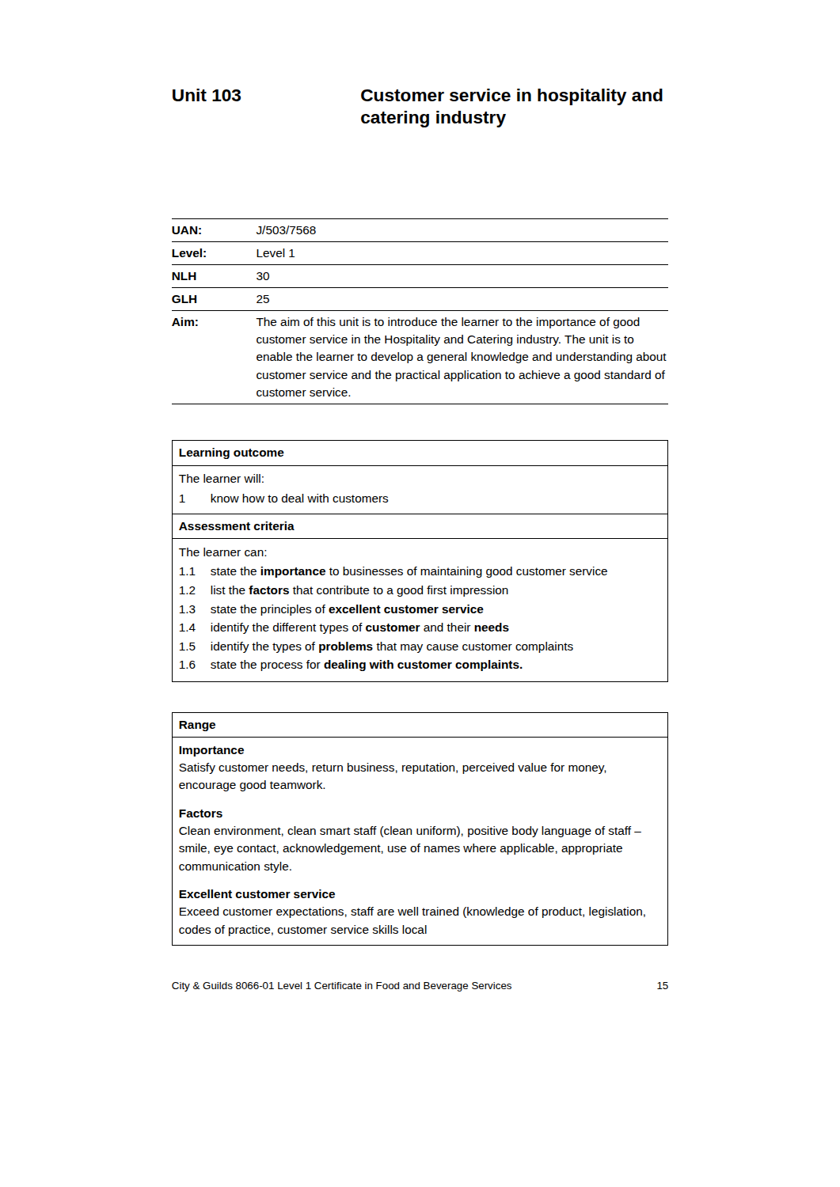Unit 103
Customer service in hospitality and catering industry
| UAN: | J/503/7568 |
| Level: | Level 1 |
| NLH | 30 |
| GLH | 25 |
| Aim: | The aim of this unit is to introduce the learner to the importance of good customer service in the Hospitality and Catering industry. The unit is to enable the learner to develop a general knowledge and understanding about customer service and the practical application to achieve a good standard of customer service. |
Learning outcome
The learner will:
1
know how to deal with customers
Assessment criteria
The learner can:
1.1 state the importance to businesses of maintaining good customer service
1.2 list the factors that contribute to a good first impression
1.3 state the principles of excellent customer service
1.4 identify the different types of customer and their needs
1.5 identify the types of problems that may cause customer complaints
1.6 state the process for dealing with customer complaints.
Range
Importance
Satisfy customer needs, return business, reputation, perceived value for money, encourage good teamwork.
Factors
Clean environment, clean smart staff (clean uniform), positive body language of staff – smile, eye contact, acknowledgement, use of names where applicable, appropriate communication style.
Excellent customer service
Exceed customer expectations, staff are well trained (knowledge of product, legislation, codes of practice, customer service skills local
City & Guilds 8066-01 Level 1 Certificate in Food and Beverage Services
15